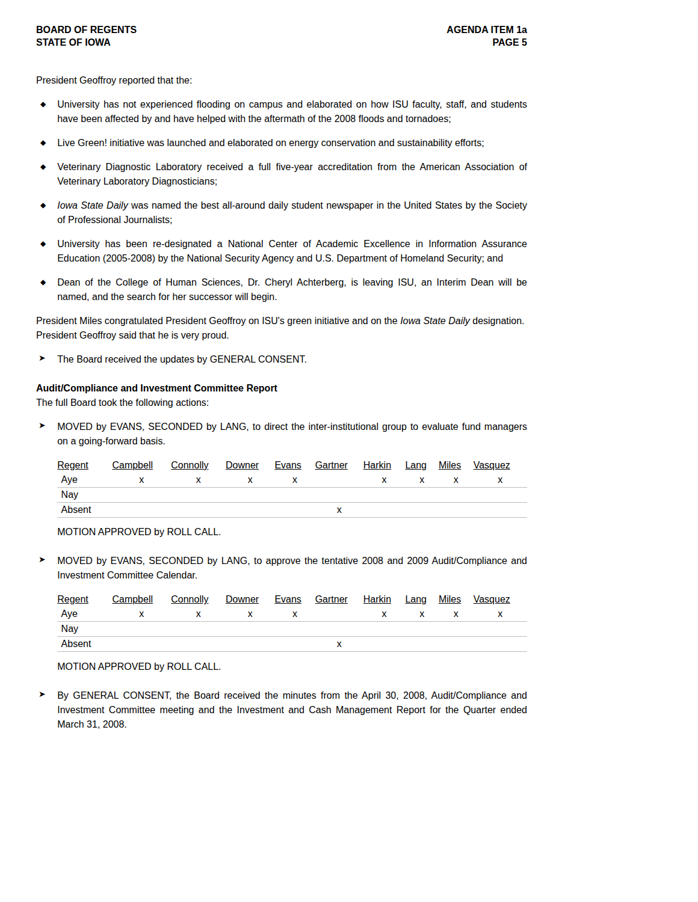BOARD OF REGENTS
STATE OF IOWA
AGENDA ITEM 1a
PAGE 5
President Geoffroy reported that the:
University has not experienced flooding on campus and elaborated on how ISU faculty, staff, and students have been affected by and have helped with the aftermath of the 2008 floods and tornadoes;
Live Green! initiative was launched and elaborated on energy conservation and sustainability efforts;
Veterinary Diagnostic Laboratory received a full five-year accreditation from the American Association of Veterinary Laboratory Diagnosticians;
Iowa State Daily was named the best all-around daily student newspaper in the United States by the Society of Professional Journalists;
University has been re-designated a National Center of Academic Excellence in Information Assurance Education (2005-2008) by the National Security Agency and U.S. Department of Homeland Security; and
Dean of the College of Human Sciences, Dr. Cheryl Achterberg, is leaving ISU, an Interim Dean will be named, and the search for her successor will begin.
President Miles congratulated President Geoffroy on ISU's green initiative and on the Iowa State Daily designation. President Geoffroy said that he is very proud.
The Board received the updates by GENERAL CONSENT.
Audit/Compliance and Investment Committee Report
The full Board took the following actions:
MOVED by EVANS, SECONDED by LANG, to direct the inter-institutional group to evaluate fund managers on a going-forward basis.
| Regent | Campbell | Connolly | Downer | Evans | Gartner | Harkin | Lang | Miles | Vasquez |
| --- | --- | --- | --- | --- | --- | --- | --- | --- | --- |
| Aye | x | x | x | x | | x | x | x | x |
| Nay | | | | | | | | | |
| Absent | | | | | x | | | | |
MOTION APPROVED by ROLL CALL.
MOVED by EVANS, SECONDED by LANG, to approve the tentative 2008 and 2009 Audit/Compliance and Investment Committee Calendar.
| Regent | Campbell | Connolly | Downer | Evans | Gartner | Harkin | Lang | Miles | Vasquez |
| --- | --- | --- | --- | --- | --- | --- | --- | --- | --- |
| Aye | x | x | x | x | | x | x | x | x |
| Nay | | | | | | | | | |
| Absent | | | | | x | | | | |
MOTION APPROVED by ROLL CALL.
By GENERAL CONSENT, the Board received the minutes from the April 30, 2008, Audit/Compliance and Investment Committee meeting and the Investment and Cash Management Report for the Quarter ended March 31, 2008.